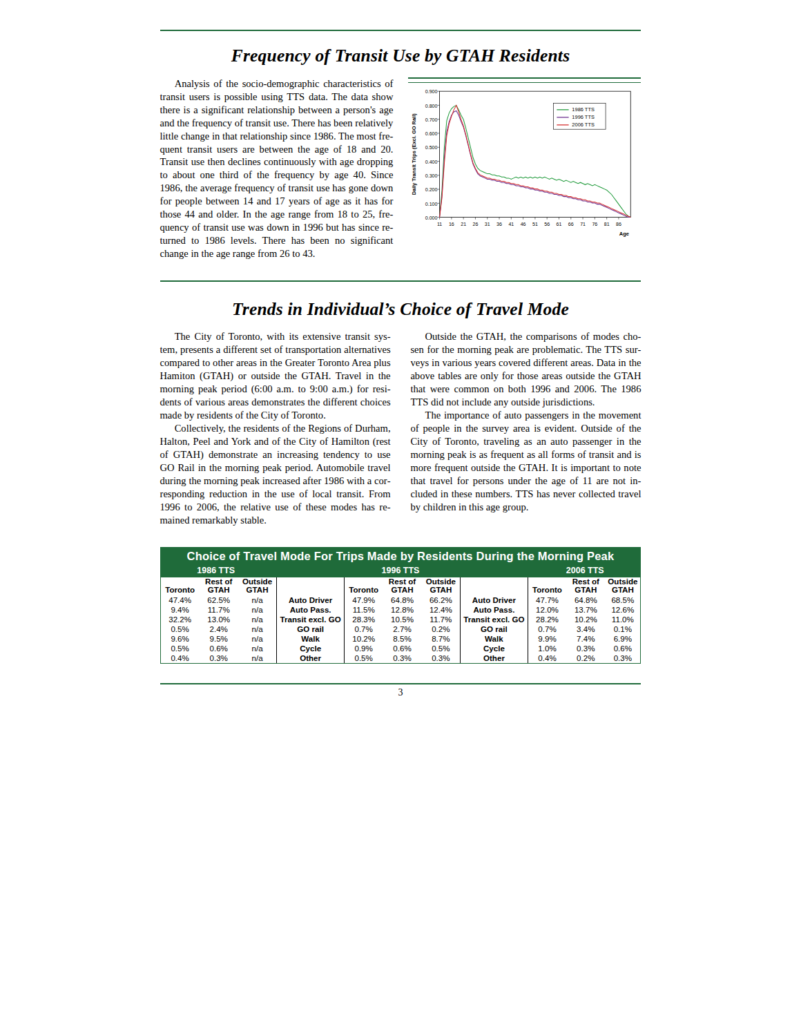Frequency of Transit Use by GTAH Residents
Analysis of the socio-demographic characteristics of transit users is possible using TTS data. The data show there is a significant relationship between a person's age and the frequency of transit use. There has been relatively little change in that relationship since 1986. The most frequent transit users are between the age of 18 and 20. Transit use then declines continuously with age dropping to about one third of the frequency by age 40. Since 1986, the average frequency of transit use has gone down for people between 14 and 17 years of age as it has for those 44 and older. In the age range from 18 to 25, frequency of transit use was down in 1996 but has since returned to 1986 levels. There has been no significant change in the age range from 26 to 43.
0.900 0.800 0.700 0.600 0.500 0.400 0.300 0.200 0.100 0.000 11 16 21 26 31 36 41 46 51 56 61 66 71 76 81 86 Age Daily Transit Trips (Excl. GO Rail) 1986 TTS 1996 TTS 2006 TTS
Trends in Individual’s Choice of Travel Mode
The City of Toronto, with its extensive transit system, presents a different set of transportation alternatives compared to other areas in the Greater Toronto Area plus Hamiton (GTAH) or outside the GTAH. Travel in the morning peak period (6:00 a.m. to 9:00 a.m.) for residents of various areas demonstrates the different choices made by residents of the City of Toronto.
Collectively, the residents of the Regions of Durham, Halton, Peel and York and of the City of Hamilton (rest of GTAH) demonstrate an increasing tendency to use GO Rail in the morning peak period. Automobile travel during the morning peak increased after 1986 with a corresponding reduction in the use of local transit. From 1996 to 2006, the relative use of these modes has remained remarkably stable.
Outside the GTAH, the comparisons of modes chosen for the morning peak are problematic. The TTS surveys in various years covered different areas. Data in the above tables are only for those areas outside the GTAH that were common on both 1996 and 2006. The 1986 TTS did not include any outside jurisdictions.
The importance of auto passengers in the movement of people in the survey area is evident. Outside of the City of Toronto, traveling as an auto passenger in the morning peak is as frequent as all forms of transit and is more frequent outside the GTAH. It is important to note that travel for persons under the age of 11 are not included in these numbers. TTS has never collected travel by children in this age group.
Choice of Travel Mode For Trips Made by Residents During the Morning Peak
1986 TTS 1996 TTS 2006 TTS
| Toronto | Rest of GTAH | Outside GTAH | | Toronto | Rest of GTAH | Outside GTAH | | Toronto | Rest of GTAH | Outside GTAH |
| --- | --- | --- | --- | --- | --- | --- | --- | --- | --- | --- |
| 47.4% | 62.5% | n/a | Auto Driver | 47.9% | 64.8% | 66.2% | Auto Driver | 47.7% | 64.8% | 68.5% |
| 9.4% | 11.7% | n/a | Auto Pass. | 11.5% | 12.8% | 12.4% | Auto Pass. | 12.0% | 13.7% | 12.6% |
| 32.2% | 13.0% | n/a | Transit excl. GO | 28.3% | 10.5% | 11.7% | Transit excl. GO | 28.2% | 10.2% | 11.0% |
| 0.5% | 2.4% | n/a | GO rail | 0.7% | 2.7% | 0.2% | GO rail | 0.7% | 3.4% | 0.1% |
| 9.6% | 9.5% | n/a | Walk | 10.2% | 8.5% | 8.7% | Walk | 9.9% | 7.4% | 6.9% |
| 0.5% | 0.6% | n/a | Cycle | 0.9% | 0.6% | 0.5% | Cycle | 1.0% | 0.3% | 0.6% |
| 0.4% | 0.3% | n/a | Other | 0.5% | 0.3% | 0.3% | Other | 0.4% | 0.2% | 0.3% |
3